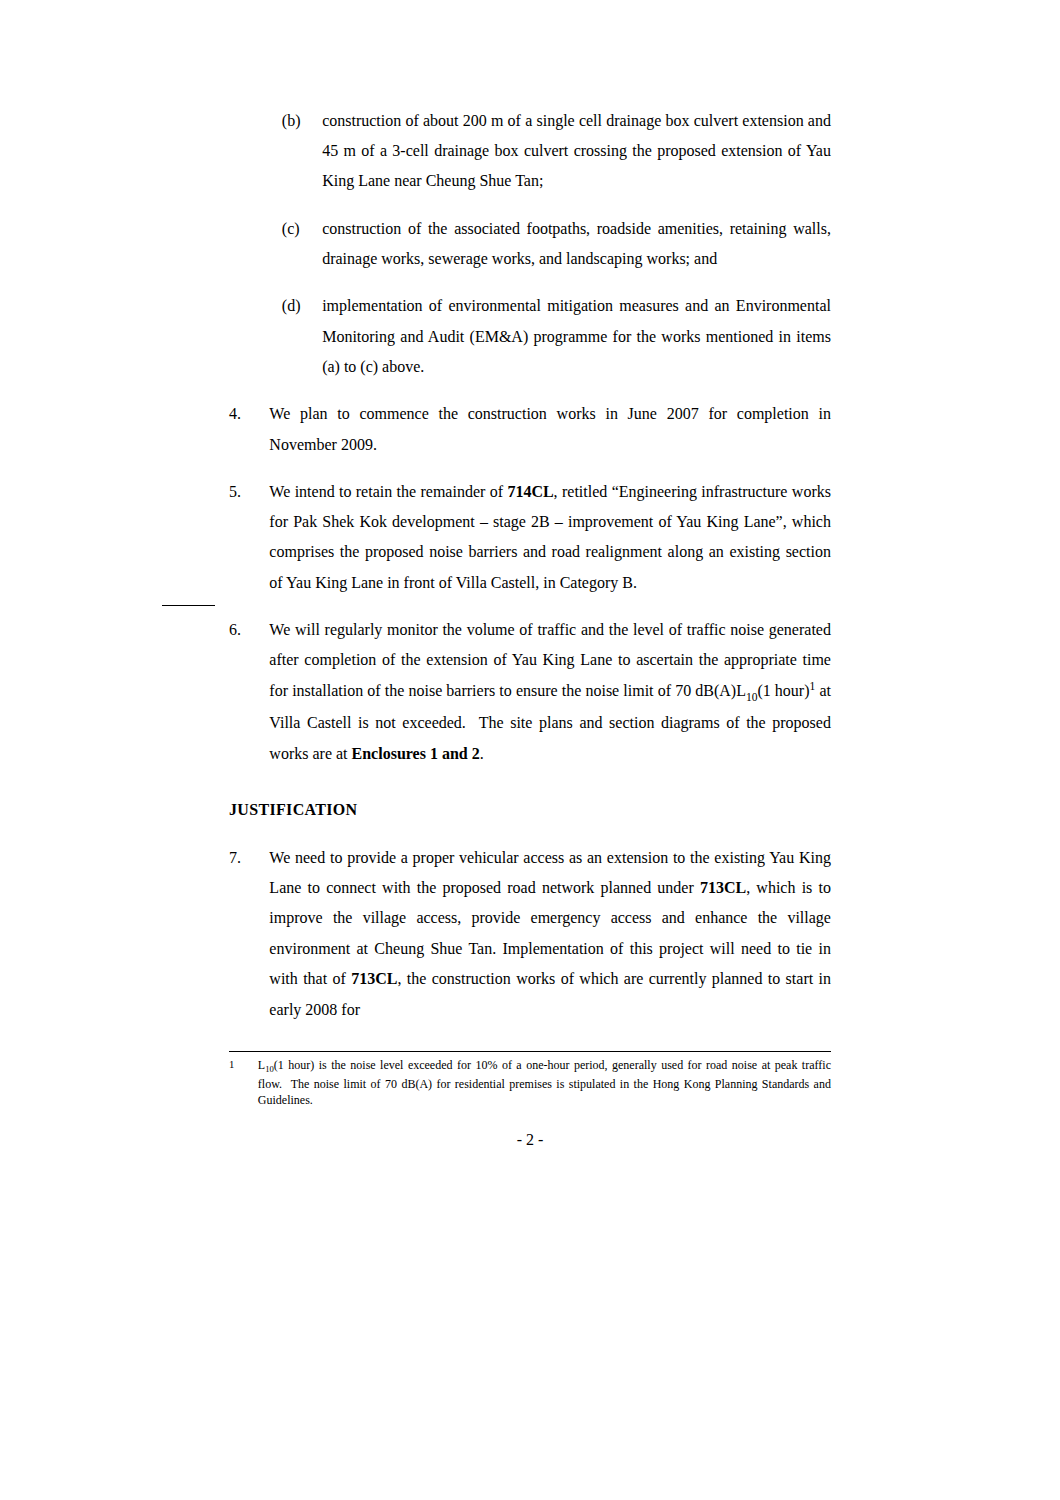(b)
construction of about 200 m of a single cell drainage box culvert extension and 45 m of a 3-cell drainage box culvert crossing the proposed extension of Yau King Lane near Cheung Shue Tan;
(c)
construction of the associated footpaths, roadside amenities, retaining walls, drainage works, sewerage works, and landscaping works; and
(d)
implementation of environmental mitigation measures and an Environmental Monitoring and Audit (EM&A) programme for the works mentioned in items (a) to (c) above.
4.
We plan to commence the construction works in June 2007 for completion in November 2009.
5.
We intend to retain the remainder of 714CL, retitled “Engineering infrastructure works for Pak Shek Kok development – stage 2B – improvement of Yau King Lane”, which comprises the proposed noise barriers and road realignment along an existing section of Yau King Lane in front of Villa Castell, in Category B.
6.
We will regularly monitor the volume of traffic and the level of traffic noise generated after completion of the extension of Yau King Lane to ascertain the appropriate time for installation of the noise barriers to ensure the noise limit of 70 dB(A)L10(1 hour)1 at Villa Castell is not exceeded. The site plans and section diagrams of the proposed works are at Enclosures 1 and 2.
JUSTIFICATION
7.
We need to provide a proper vehicular access as an extension to the existing Yau King Lane to connect with the proposed road network planned under 713CL, which is to improve the village access, provide emergency access and enhance the village environment at Cheung Shue Tan. Implementation of this project will need to tie in with that of 713CL, the construction works of which are currently planned to start in early 2008 for
1
L10(1 hour) is the noise level exceeded for 10% of a one-hour period, generally used for road noise at peak traffic flow. The noise limit of 70 dB(A) for residential premises is stipulated in the Hong Kong Planning Standards and Guidelines.
- 2 -